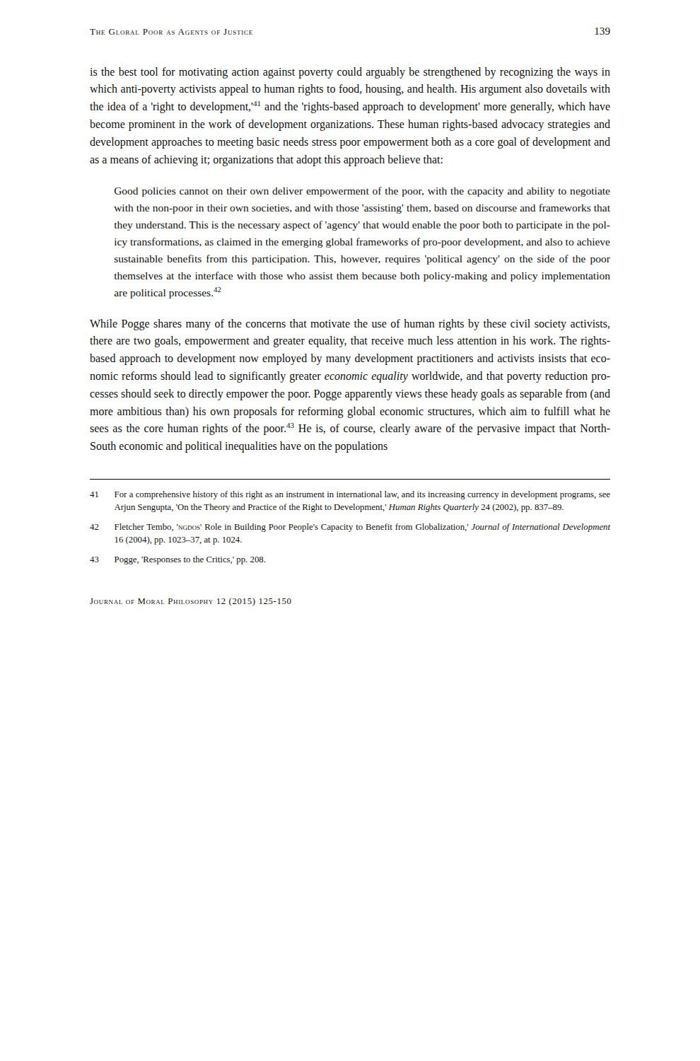The Global Poor as Agents of Justice 139
is the best tool for motivating action against poverty could arguably be strengthened by recognizing the ways in which anti-poverty activists appeal to human rights to food, housing, and health. His argument also dovetails with the idea of a 'right to development,'41 and the 'rights-based approach to development' more generally, which have become prominent in the work of development organizations. These human rights-based advocacy strategies and development approaches to meeting basic needs stress poor empowerment both as a core goal of development and as a means of achieving it; organizations that adopt this approach believe that:
Good policies cannot on their own deliver empowerment of the poor, with the capacity and ability to negotiate with the non-poor in their own societies, and with those 'assisting' them, based on discourse and frameworks that they understand. This is the necessary aspect of 'agency' that would enable the poor both to participate in the policy transformations, as claimed in the emerging global frameworks of pro-poor development, and also to achieve sustainable benefits from this participation. This, however, requires 'political agency' on the side of the poor themselves at the interface with those who assist them because both policy-making and policy implementation are political processes.42
While Pogge shares many of the concerns that motivate the use of human rights by these civil society activists, there are two goals, empowerment and greater equality, that receive much less attention in his work. The rights-based approach to development now employed by many development practitioners and activists insists that economic reforms should lead to significantly greater economic equality worldwide, and that poverty reduction processes should seek to directly empower the poor. Pogge apparently views these heady goals as separable from (and more ambitious than) his own proposals for reforming global economic structures, which aim to fulfill what he sees as the core human rights of the poor.43 He is, of course, clearly aware of the pervasive impact that North-South economic and political inequalities have on the populations
For a comprehensive history of this right as an instrument in international law, and its increasing currency in development programs, see Arjun Sengupta, 'On the Theory and Practice of the Right to Development,' Human Rights Quarterly 24 (2002), pp. 837–89.
Fletcher Tembo, 'ngdos' Role in Building Poor People's Capacity to Benefit from Globalization,' Journal of International Development 16 (2004), pp. 1023–37, at p. 1024.
Pogge, 'Responses to the Critics,' pp. 208.
Journal of Moral Philosophy 12 (2015) 125-150